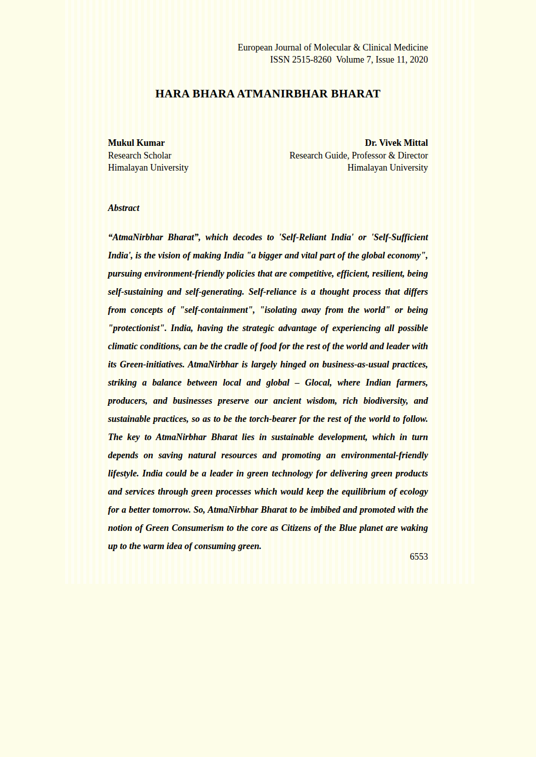European Journal of Molecular & Clinical Medicine
ISSN 2515-8260 Volume 7, Issue 11, 2020
HARA BHARA ATMANIRBHAR BHARAT
| Mukul Kumar | Dr. Vivek Mittal |
| Research Scholar | Research Guide, Professor & Director |
| Himalayan University | Himalayan University |
Abstract
“AtmaNirbhar Bharat”, which decodes to 'Self-Reliant India' or 'Self-Sufficient India', is the vision of making India "a bigger and vital part of the global economy", pursuing environment-friendly policies that are competitive, efficient, resilient, being self-sustaining and self-generating. Self-reliance is a thought process that differs from concepts of "self-containment", "isolating away from the world" or being "protectionist". India, having the strategic advantage of experiencing all possible climatic conditions, can be the cradle of food for the rest of the world and leader with its Green-initiatives. AtmaNirbhar is largely hinged on business-as-usual practices, striking a balance between local and global – Glocal, where Indian farmers, producers, and businesses preserve our ancient wisdom, rich biodiversity, and sustainable practices, so as to be the torch-bearer for the rest of the world to follow. The key to AtmaNirbhar Bharat lies in sustainable development, which in turn depends on saving natural resources and promoting an environmental-friendly lifestyle. India could be a leader in green technology for delivering green products and services through green processes which would keep the equilibrium of ecology for a better tomorrow. So, AtmaNirbhar Bharat to be imbibed and promoted with the notion of Green Consumerism to the core as Citizens of the Blue planet are waking up to the warm idea of consuming green.
6553